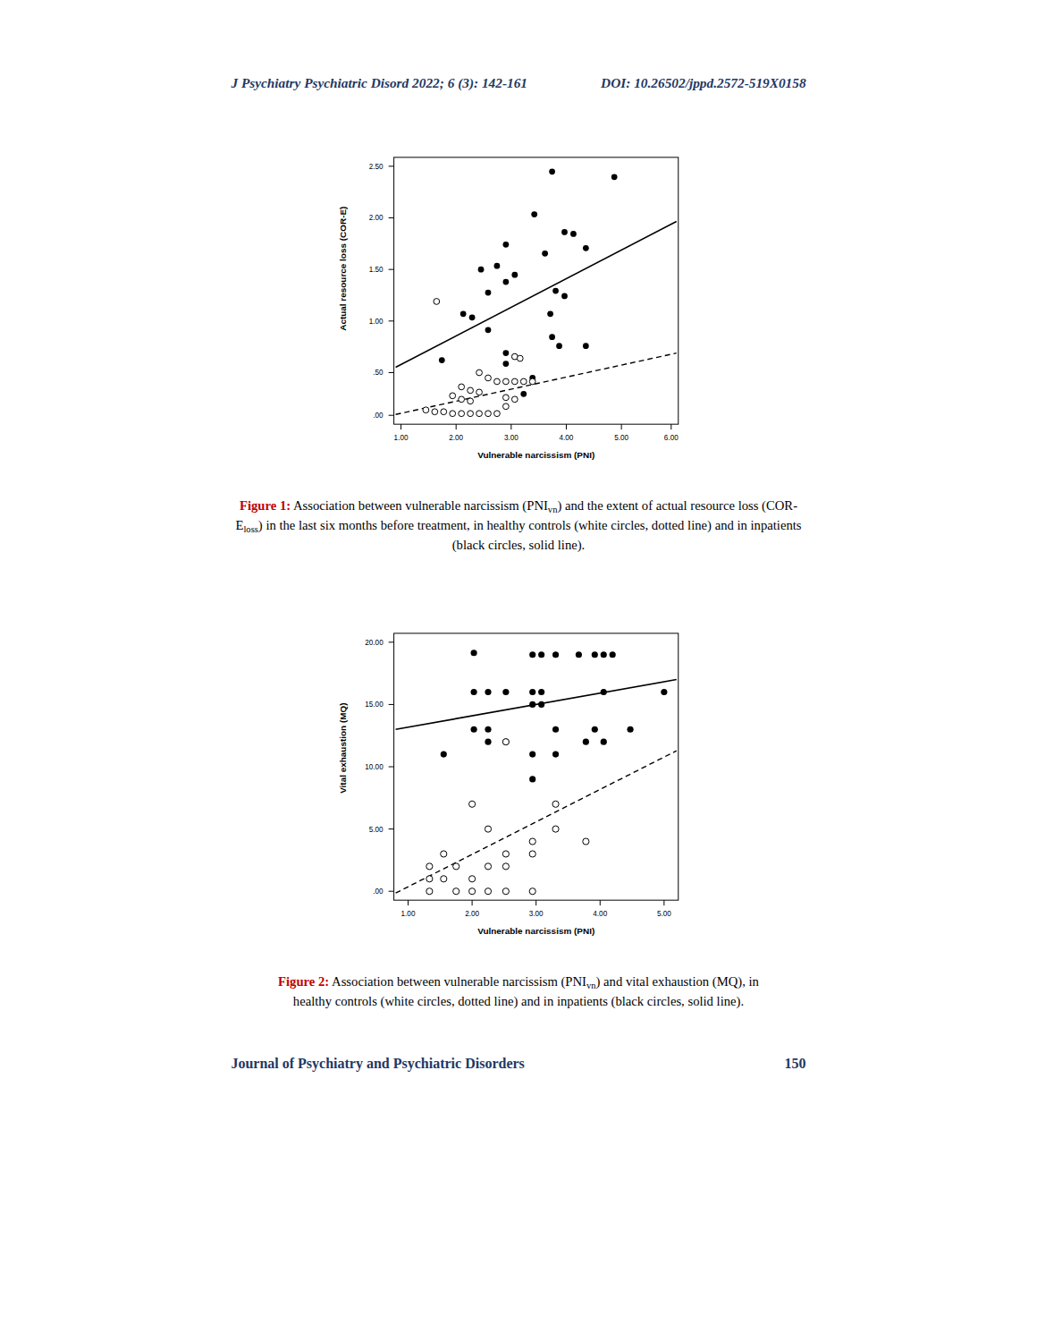J Psychiatry Psychiatric Disord 2022; 6 (3): 142-161 DOI: 10.26502/jppd.2572-519X0158
Actual resource loss (COR-E) 2.50 2.00 1.50 1.00 .50 .00 1.00 2.00 3.00 4.00 5.00 6.00 Vulnerable narcissism (PNI)
Figure 1: Association between vulnerable narcissism (PNIvn) and the extent of actual resource loss (COR-Eloss) in the last six months before treatment, in healthy controls (white circles, dotted line) and in inpatients (black circles, solid line).
Vital exhaustion (MQ) 20.00 15.00 10.00 5.00 .00 1.00 2.00 3.00 4.00 5.00 Vulnerable narcissism (PNI)
Figure 2: Association between vulnerable narcissism (PNIvn) and vital exhaustion (MQ), in healthy controls (white circles, dotted line) and in inpatients (black circles, solid line).
Journal of Psychiatry and Psychiatric Disorders 150